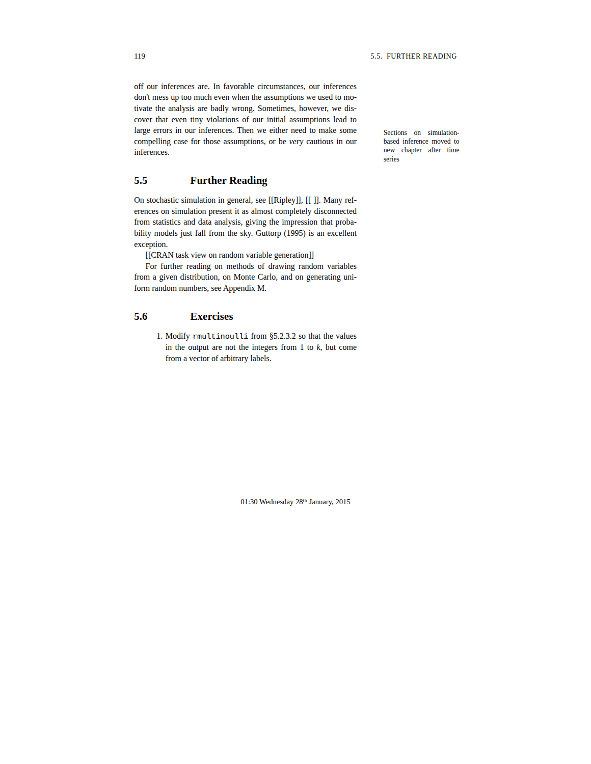119 5.5. Further Reading
off our inferences are. In favorable circumstances, our inferences don't mess up too much even when the assumptions we used to motivate the analysis are badly wrong. Sometimes, however, we discover that even tiny violations of our initial assumptions lead to large errors in our inferences. Then we either need to make some compelling case for those assumptions, or be very cautious in our inferences.
5.5 Further Reading
On stochastic simulation in general, see [[Ripley]], [[ ]]. Many references on simulation present it as almost completely disconnected from statistics and data analysis, giving the impression that probability models just fall from the sky. Guttorp (1995) is an excellent exception.
[[CRAN task view on random variable generation]]
For further reading on methods of drawing random variables from a given distribution, on Monte Carlo, and on generating uniform random numbers, see Appendix M.
5.6 Exercises
Modify rmultinoulli from §5.2.3.2 so that the values in the output are not the integers from 1 to k, but come from a vector of arbitrary labels.
Sections on simulation-based inference moved to new chapter after time series
01:30 Wednesday 28th January, 2015